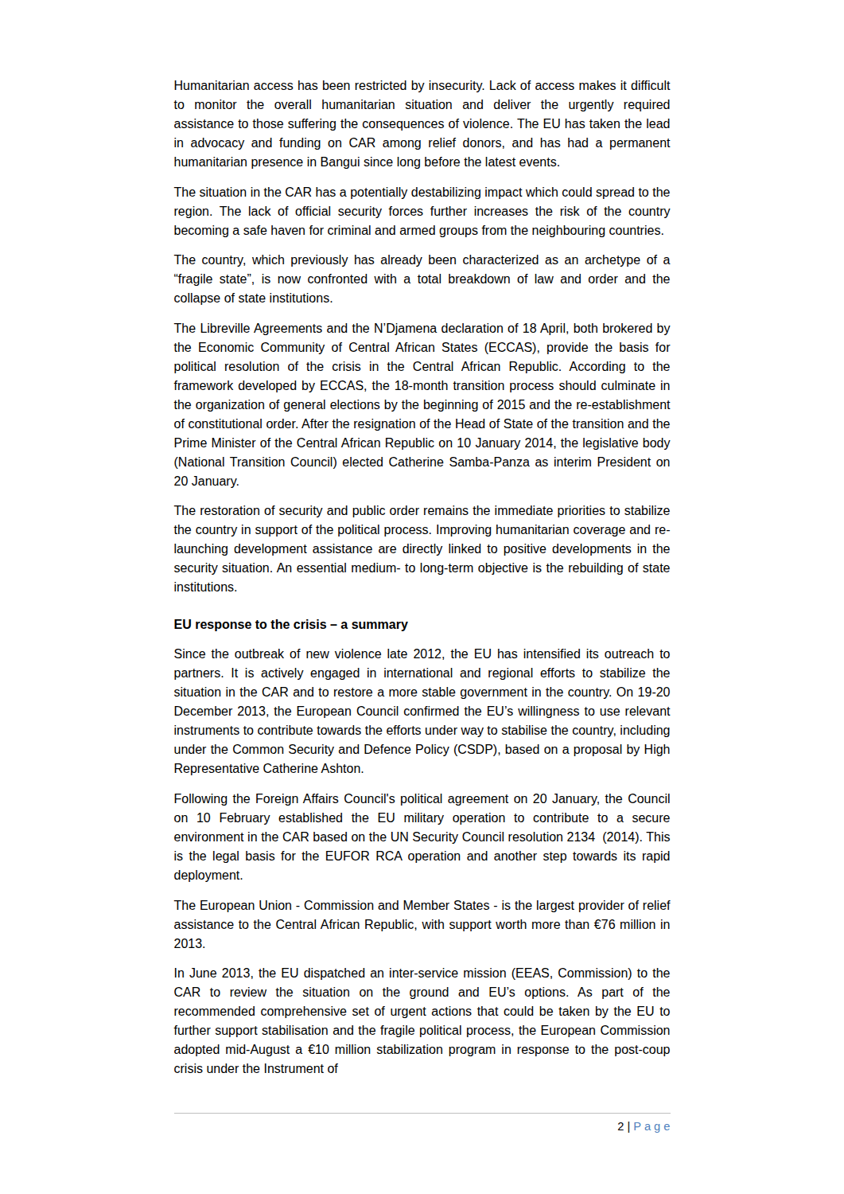Humanitarian access has been restricted by insecurity. Lack of access makes it difficult to monitor the overall humanitarian situation and deliver the urgently required assistance to those suffering the consequences of violence. The EU has taken the lead in advocacy and funding on CAR among relief donors, and has had a permanent humanitarian presence in Bangui since long before the latest events.
The situation in the CAR has a potentially destabilizing impact which could spread to the region. The lack of official security forces further increases the risk of the country becoming a safe haven for criminal and armed groups from the neighbouring countries.
The country, which previously has already been characterized as an archetype of a “fragile state”, is now confronted with a total breakdown of law and order and the collapse of state institutions.
The Libreville Agreements and the N’Djamena declaration of 18 April, both brokered by the Economic Community of Central African States (ECCAS), provide the basis for political resolution of the crisis in the Central African Republic. According to the framework developed by ECCAS, the 18-month transition process should culminate in the organization of general elections by the beginning of 2015 and the re-establishment of constitutional order. After the resignation of the Head of State of the transition and the Prime Minister of the Central African Republic on 10 January 2014, the legislative body (National Transition Council) elected Catherine Samba-Panza as interim President on 20 January.
The restoration of security and public order remains the immediate priorities to stabilize the country in support of the political process. Improving humanitarian coverage and re-launching development assistance are directly linked to positive developments in the security situation. An essential medium- to long-term objective is the rebuilding of state institutions.
EU response to the crisis – a summary
Since the outbreak of new violence late 2012, the EU has intensified its outreach to partners. It is actively engaged in international and regional efforts to stabilize the situation in the CAR and to restore a more stable government in the country. On 19-20 December 2013, the European Council confirmed the EU’s willingness to use relevant instruments to contribute towards the efforts under way to stabilise the country, including under the Common Security and Defence Policy (CSDP), based on a proposal by High Representative Catherine Ashton.
Following the Foreign Affairs Council's political agreement on 20 January, the Council on 10 February established the EU military operation to contribute to a secure environment in the CAR based on the UN Security Council resolution 2134 (2014). This is the legal basis for the EUFOR RCA operation and another step towards its rapid deployment.
The European Union - Commission and Member States - is the largest provider of relief assistance to the Central African Republic, with support worth more than €76 million in 2013.
In June 2013, the EU dispatched an inter-service mission (EEAS, Commission) to the CAR to review the situation on the ground and EU’s options. As part of the recommended comprehensive set of urgent actions that could be taken by the EU to further support stabilisation and the fragile political process, the European Commission adopted mid-August a €10 million stabilization program in response to the post-coup crisis under the Instrument of
2 | P a g e